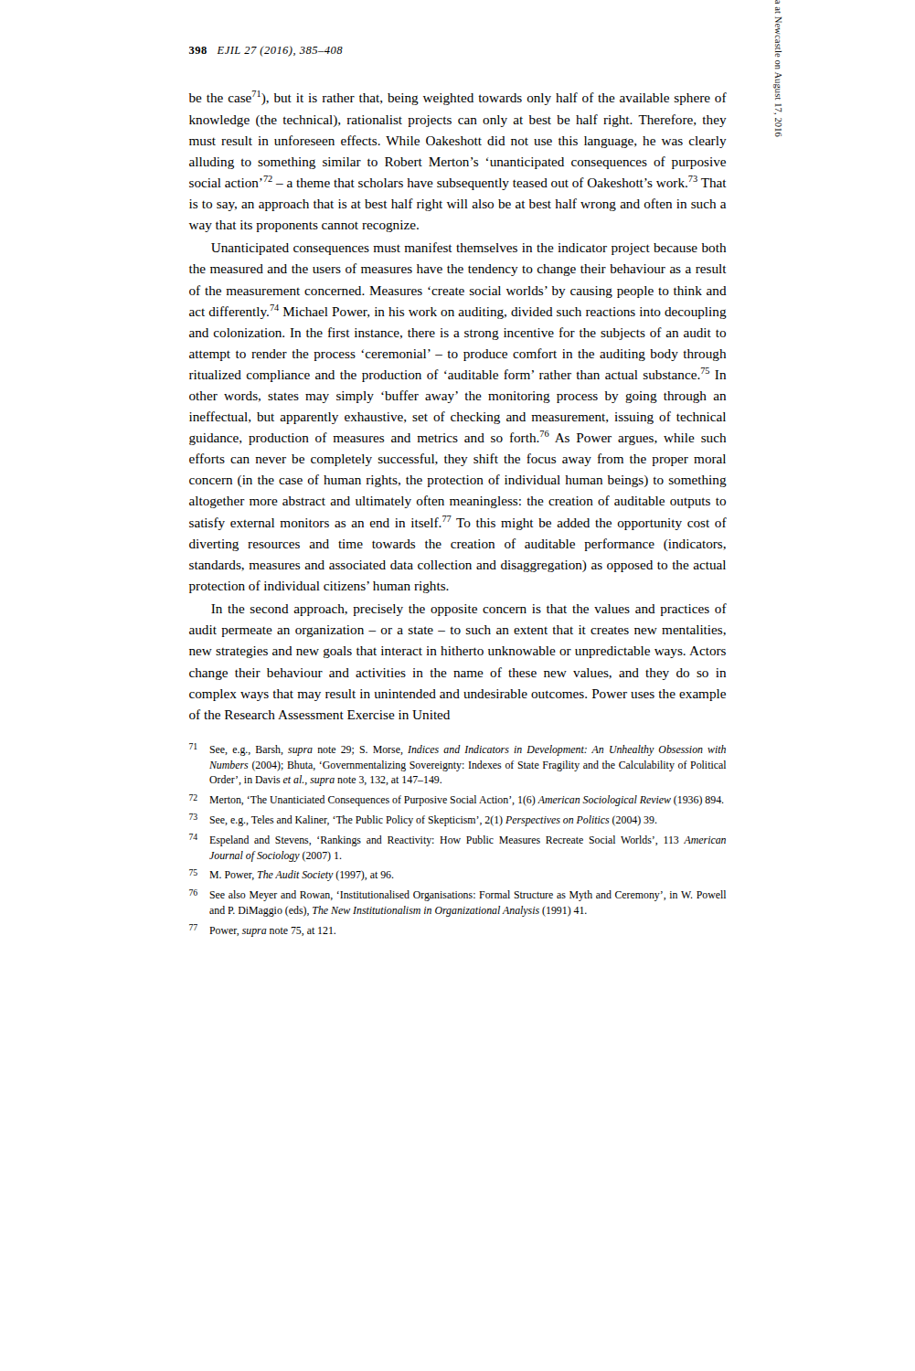398 EJIL 27 (2016), 385–408
be the case71), but it is rather that, being weighted towards only half of the available sphere of knowledge (the technical), rationalist projects can only at best be half right. Therefore, they must result in unforeseen effects. While Oakeshott did not use this language, he was clearly alluding to something similar to Robert Merton’s ‘unanticipated consequences of purposive social action’72 – a theme that scholars have subsequently teased out of Oakeshott’s work.73 That is to say, an approach that is at best half right will also be at best half wrong and often in such a way that its proponents cannot recognize.
Unanticipated consequences must manifest themselves in the indicator project because both the measured and the users of measures have the tendency to change their behaviour as a result of the measurement concerned. Measures ‘create social worlds’ by causing people to think and act differently.74 Michael Power, in his work on auditing, divided such reactions into decoupling and colonization. In the first instance, there is a strong incentive for the subjects of an audit to attempt to render the process ‘ceremonial’ – to produce comfort in the auditing body through ritualized compliance and the production of ‘auditable form’ rather than actual substance.75 In other words, states may simply ‘buffer away’ the monitoring process by going through an ineffectual, but apparently exhaustive, set of checking and measurement, issuing of technical guidance, production of measures and metrics and so forth.76 As Power argues, while such efforts can never be completely successful, they shift the focus away from the proper moral concern (in the case of human rights, the protection of individual human beings) to something altogether more abstract and ultimately often meaningless: the creation of auditable outputs to satisfy external monitors as an end in itself.77 To this might be added the opportunity cost of diverting resources and time towards the creation of auditable performance (indicators, standards, measures and associated data collection and disaggregation) as opposed to the actual protection of individual citizens’ human rights.
In the second approach, precisely the opposite concern is that the values and practices of audit permeate an organization – or a state – to such an extent that it creates new mentalities, new strategies and new goals that interact in hitherto unknowable or unpredictable ways. Actors change their behaviour and activities in the name of these new values, and they do so in complex ways that may result in unintended and undesirable outcomes. Power uses the example of the Research Assessment Exercise in United
71 See, e.g., Barsh, supra note 29; S. Morse, Indices and Indicators in Development: An Unhealthy Obsession with Numbers (2004); Bhuta, ‘Governmentalizing Sovereignty: Indexes of State Fragility and the Calculability of Political Order’, in Davis et al., supra note 3, 132, at 147–149.
72 Merton, ‘The Unanticiated Consequences of Purposive Social Action’, 1(6) American Sociological Review (1936) 894.
73 See, e.g., Teles and Kaliner, ‘The Public Policy of Skepticism’, 2(1) Perspectives on Politics (2004) 39.
74 Espeland and Stevens, ‘Rankings and Reactivity: How Public Measures Recreate Social Worlds’, 113 American Journal of Sociology (2007) 1.
75 M. Power, The Audit Society (1997), at 96.
76 See also Meyer and Rowan, ‘Institutionalised Organisations: Formal Structure as Myth and Ceremony’, in W. Powell and P. DiMaggio (eds), The New Institutionalism in Organizational Analysis (1991) 41.
77 Power, supra note 75, at 121.
Downloaded from http://ejil.oxfordjournals.org/ at University of Northumbria at Newcastle on August 17, 2016